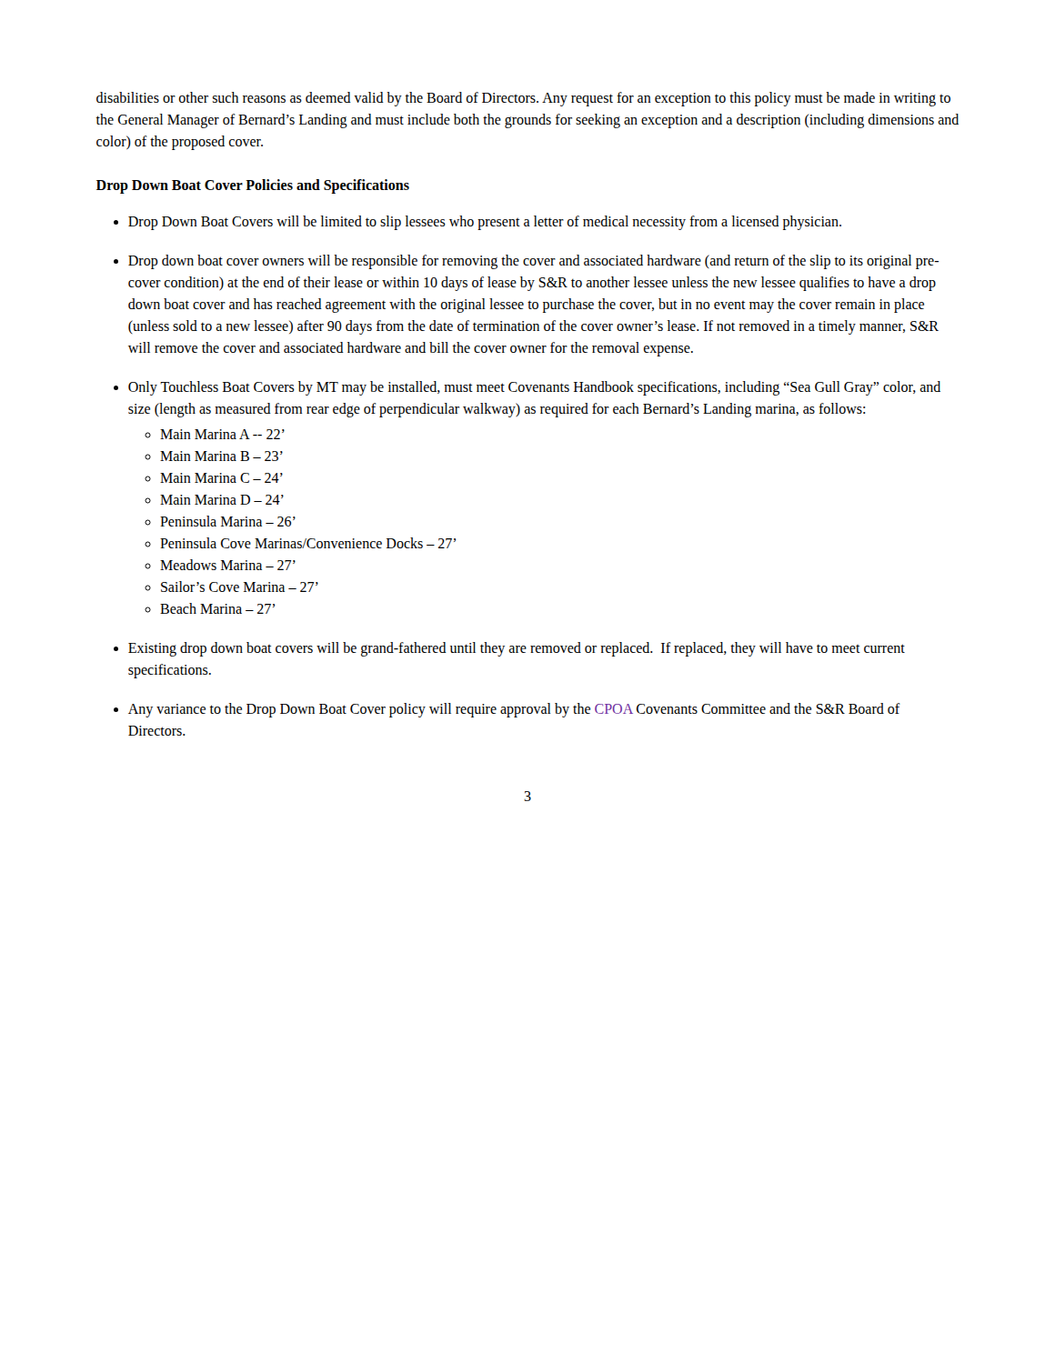disabilities or other such reasons as deemed valid by the Board of Directors. Any request for an exception to this policy must be made in writing to the General Manager of Bernard’s Landing and must include both the grounds for seeking an exception and a description (including dimensions and color) of the proposed cover.
Drop Down Boat Cover Policies and Specifications
Drop Down Boat Covers will be limited to slip lessees who present a letter of medical necessity from a licensed physician.
Drop down boat cover owners will be responsible for removing the cover and associated hardware (and return of the slip to its original pre-cover condition) at the end of their lease or within 10 days of lease by S&R to another lessee unless the new lessee qualifies to have a drop down boat cover and has reached agreement with the original lessee to purchase the cover, but in no event may the cover remain in place (unless sold to a new lessee) after 90 days from the date of termination of the cover owner’s lease. If not removed in a timely manner, S&R will remove the cover and associated hardware and bill the cover owner for the removal expense.
Only Touchless Boat Covers by MT may be installed, must meet Covenants Handbook specifications, including “Sea Gull Gray” color, and size (length as measured from rear edge of perpendicular walkway) as required for each Bernard’s Landing marina, as follows:
Main Marina A -- 22’
Main Marina B – 23’
Main Marina C – 24’
Main Marina D – 24’
Peninsula Marina – 26’
Peninsula Cove Marinas/Convenience Docks – 27’
Meadows Marina – 27’
Sailor’s Cove Marina – 27’
Beach Marina – 27’
Existing drop down boat covers will be grand-fathered until they are removed or replaced. If replaced, they will have to meet current specifications.
Any variance to the Drop Down Boat Cover policy will require approval by the CPOA Covenants Committee and the S&R Board of Directors.
3